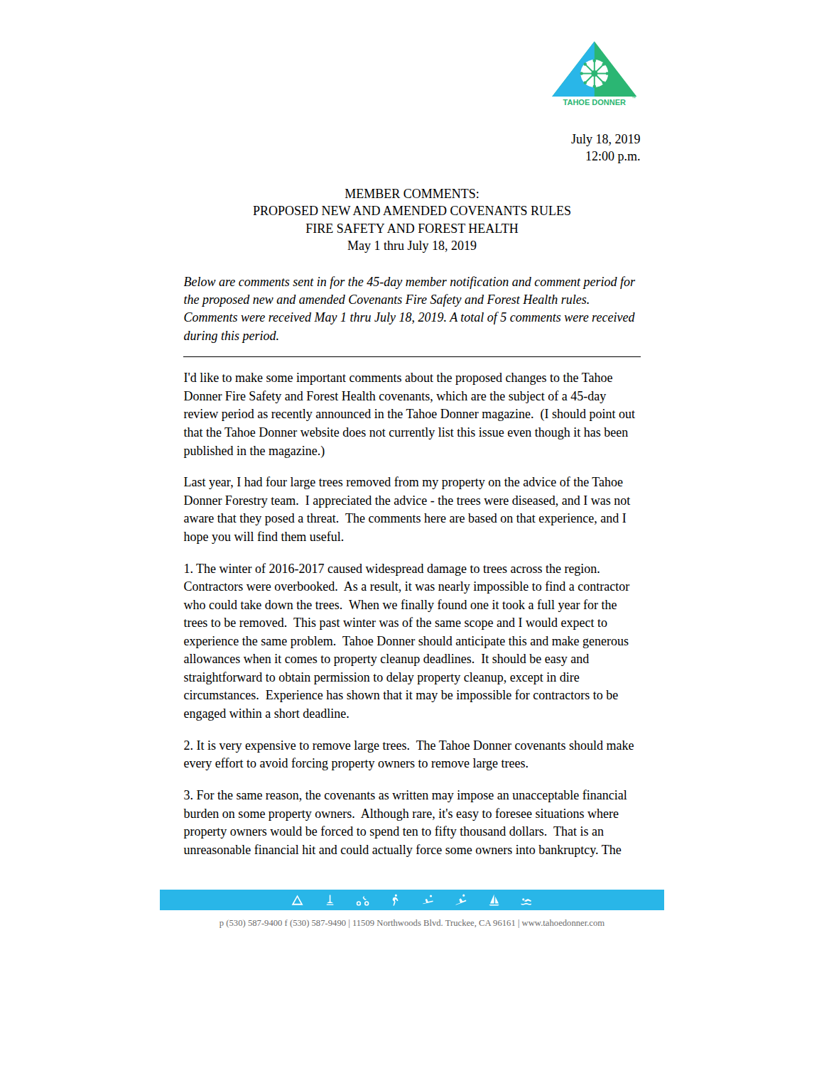Tahoe Donner TAHOE DONNER ™
July 18, 2019
12:00 p.m.
MEMBER COMMENTS:
PROPOSED NEW AND AMENDED COVENANTS RULES
FIRE SAFETY AND FOREST HEALTH
May 1 thru July 18, 2019
Below are comments sent in for the 45-day member notification and comment period for the proposed new and amended Covenants Fire Safety and Forest Health rules. Comments were received May 1 thru July 18, 2019. A total of 5 comments were received during this period.
I'd like to make some important comments about the proposed changes to the Tahoe Donner Fire Safety and Forest Health covenants, which are the subject of a 45-day review period as recently announced in the Tahoe Donner magazine. (I should point out that the Tahoe Donner website does not currently list this issue even though it has been published in the magazine.)
Last year, I had four large trees removed from my property on the advice of the Tahoe Donner Forestry team. I appreciated the advice - the trees were diseased, and I was not aware that they posed a threat. The comments here are based on that experience, and I hope you will find them useful.
1. The winter of 2016-2017 caused widespread damage to trees across the region. Contractors were overbooked. As a result, it was nearly impossible to find a contractor who could take down the trees. When we finally found one it took a full year for the trees to be removed. This past winter was of the same scope and I would expect to experience the same problem. Tahoe Donner should anticipate this and make generous allowances when it comes to property cleanup deadlines. It should be easy and straightforward to obtain permission to delay property cleanup, except in dire circumstances. Experience has shown that it may be impossible for contractors to be engaged within a short deadline.
2. It is very expensive to remove large trees. The Tahoe Donner covenants should make every effort to avoid forcing property owners to remove large trees.
3. For the same reason, the covenants as written may impose an unacceptable financial burden on some property owners. Although rare, it's easy to foresee situations where property owners would be forced to spend ten to fifty thousand dollars. That is an unreasonable financial hit and could actually force some owners into bankruptcy. The
p (530) 587-9400 f (530) 587-9490 | 11509 Northwoods Blvd. Truckee, CA 96161 | www.tahoedonner.com